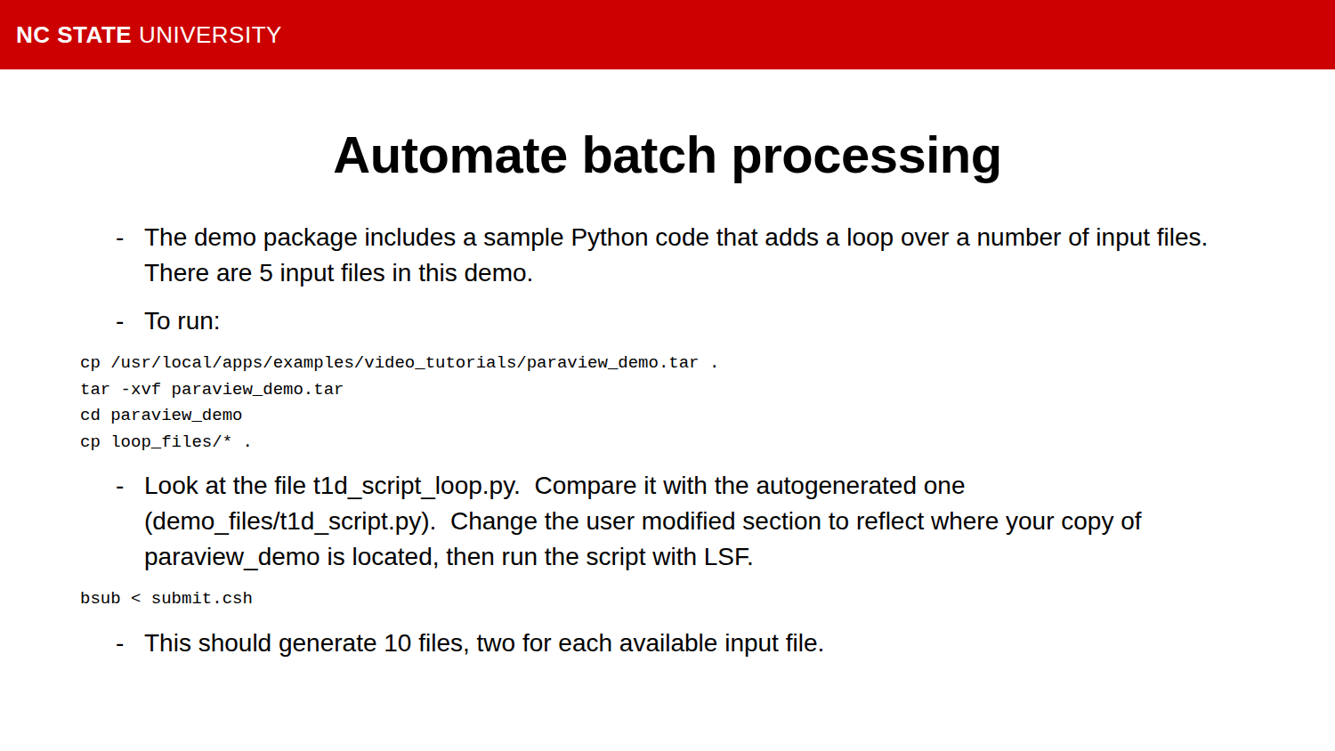NC STATE UNIVERSITY
Automate batch processing
The demo package includes a sample Python code that adds a loop over a number of input files. There are 5 input files in this demo.
To run:
cp /usr/local/apps/examples/video_tutorials/paraview_demo.tar .
tar -xvf paraview_demo.tar
cd paraview_demo
cp loop_files/* .
Look at the file t1d_script_loop.py. Compare it with the autogenerated one (demo_files/t1d_script.py). Change the user modified section to reflect where your copy of paraview_demo is located, then run the script with LSF.
bsub < submit.csh
This should generate 10 files, two for each available input file.